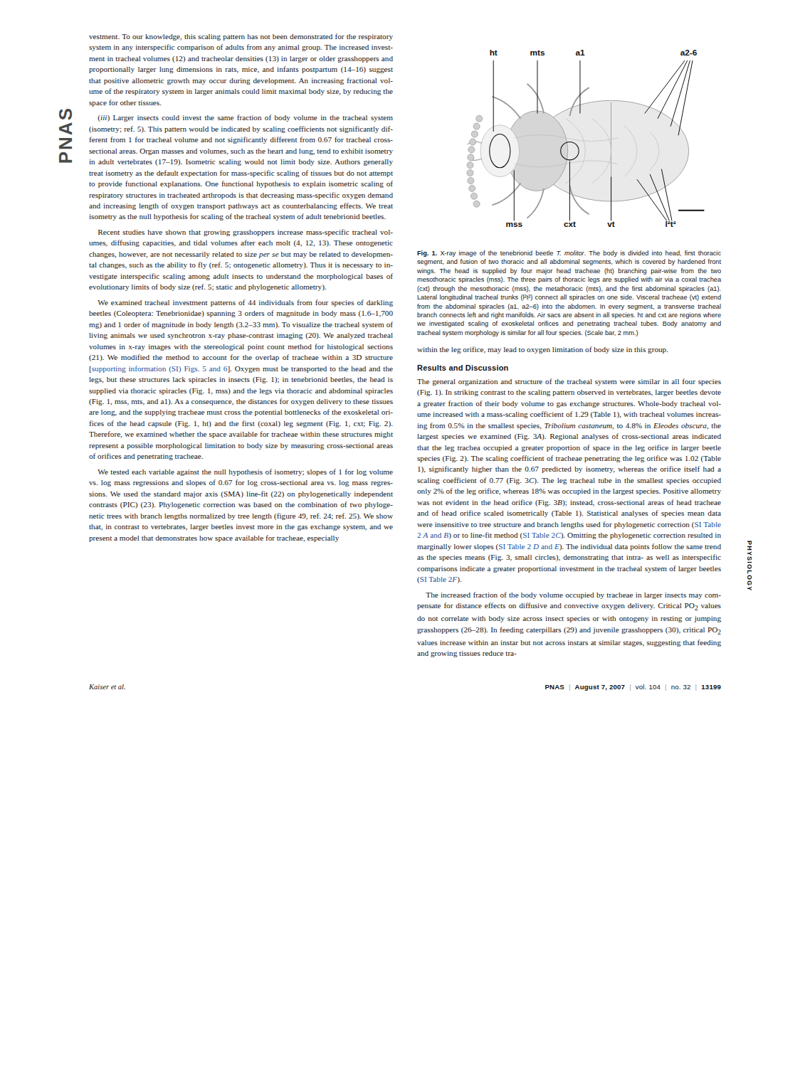PNAS
PHYSIOLOGY
vestment. To our knowledge, this scaling pattern has not been demonstrated for the respiratory system in any interspecific comparison of adults from any animal group. The increased investment in tracheal volumes (12) and tracheolar densities (13) in larger or older grasshoppers and proportionally larger lung dimensions in rats, mice, and infants postpartum (14–16) suggest that positive allometric growth may occur during development. An increasing fractional volume of the respiratory system in larger animals could limit maximal body size, by reducing the space for other tissues.
(iii) Larger insects could invest the same fraction of body volume in the tracheal system (isometry; ref. 5). This pattern would be indicated by scaling coefficients not significantly different from 1 for tracheal volume and not significantly different from 0.67 for tracheal cross-sectional areas. Organ masses and volumes, such as the heart and lung, tend to exhibit isometry in adult vertebrates (17–19). Isometric scaling would not limit body size. Authors generally treat isometry as the default expectation for mass-specific scaling of tissues but do not attempt to provide functional explanations. One functional hypothesis to explain isometric scaling of respiratory structures in tracheated arthropods is that decreasing mass-specific oxygen demand and increasing length of oxygen transport pathways act as counterbalancing effects. We treat isometry as the null hypothesis for scaling of the tracheal system of adult tenebrionid beetles.
Recent studies have shown that growing grasshoppers increase mass-specific tracheal volumes, diffusing capacities, and tidal volumes after each molt (4, 12, 13). These ontogenetic changes, however, are not necessarily related to size per se but may be related to developmental changes, such as the ability to fly (ref. 5; ontogenetic allometry). Thus it is necessary to investigate interspecific scaling among adult insects to understand the morphological bases of evolutionary limits of body size (ref. 5; static and phylogenetic allometry).
We examined tracheal investment patterns of 44 individuals from four species of darkling beetles (Coleoptera: Tenebrionidae) spanning 3 orders of magnitude in body mass (1.6–1,700 mg) and 1 order of magnitude in body length (3.2–33 mm). To visualize the tracheal system of living animals we used synchrotron x-ray phase-contrast imaging (20). We analyzed tracheal volumes in x-ray images with the stereological point count method for histological sections (21). We modified the method to account for the overlap of tracheae within a 3D structure [supporting information (SI) Figs. 5 and 6]. Oxygen must be transported to the head and the legs, but these structures lack spiracles in insects (Fig. 1); in tenebrionid beetles, the head is supplied via thoracic spiracles (Fig. 1, mss) and the legs via thoracic and abdominal spiracles (Fig. 1, mss, mts, and a1). As a consequence, the distances for oxygen delivery to these tissues are long, and the supplying tracheae must cross the potential bottlenecks of the exoskeletal orifices of the head capsule (Fig. 1, ht) and the first (coxal) leg segment (Fig. 1, cxt; Fig. 2). Therefore, we examined whether the space available for tracheae within these structures might represent a possible morphological limitation to body size by measuring cross-sectional areas of orifices and penetrating tracheae.
We tested each variable against the null hypothesis of isometry; slopes of 1 for log volume vs. log mass regressions and slopes of 0.67 for log cross-sectional area vs. log mass regressions. We used the standard major axis (SMA) line-fit (22) on phylogenetically independent contrasts (PIC) (23). Phylogenetic correction was based on the combination of two phylogenetic trees with branch lengths normalized by tree length (figure 49, ref. 24; ref. 25). We show that, in contrast to vertebrates, larger beetles invest more in the gas exchange system, and we present a model that demonstrates how space available for tracheae, especially
ht mts a1 a2-6 mss cxt vt l²t²
Fig. 1. X-ray image of the tenebrionid beetle T. molitor. The body is divided into head, first thoracic segment, and fusion of two thoracic and all abdominal segments, which is covered by hardened front wings. The head is supplied by four major head tracheae (ht) branching pair-wise from the two mesothoracic spiracles (mss). The three pairs of thoracic legs are supplied with air via a coxal trachea (cxt) through the mesothoracic (mss), the metathoracic (mts), and the first abdominal spiracles (a1). Lateral longitudinal tracheal trunks (l²t²) connect all spiracles on one side. Visceral tracheae (vt) extend from the abdominal spiracles (a1, a2–6) into the abdomen. In every segment, a transverse tracheal branch connects left and right manifolds. Air sacs are absent in all species. ht and cxt are regions where we investigated scaling of exoskeletal orifices and penetrating tracheal tubes. Body anatomy and tracheal system morphology is similar for all four species. (Scale bar, 2 mm.)
within the leg orifice, may lead to oxygen limitation of body size in this group.
Results and Discussion
The general organization and structure of the tracheal system were similar in all four species (Fig. 1). In striking contrast to the scaling pattern observed in vertebrates, larger beetles devote a greater fraction of their body volume to gas exchange structures. Whole-body tracheal volume increased with a mass-scaling coefficient of 1.29 (Table 1), with tracheal volumes increasing from 0.5% in the smallest species, Tribolium castaneum, to 4.8% in Eleodes obscura, the largest species we examined (Fig. 3A). Regional analyses of cross-sectional areas indicated that the leg trachea occupied a greater proportion of space in the leg orifice in larger beetle species (Fig. 2). The scaling coefficient of tracheae penetrating the leg orifice was 1.02 (Table 1), significantly higher than the 0.67 predicted by isometry, whereas the orifice itself had a scaling coefficient of 0.77 (Fig. 3C). The leg tracheal tube in the smallest species occupied only 2% of the leg orifice, whereas 18% was occupied in the largest species. Positive allometry was not evident in the head orifice (Fig. 3B); instead, cross-sectional areas of head tracheae and of head orifice scaled isometrically (Table 1). Statistical analyses of species mean data were insensitive to tree structure and branch lengths used for phylogenetic correction (SI Table 2 A and B) or to line-fit method (SI Table 2C). Omitting the phylogenetic correction resulted in marginally lower slopes (SI Table 2 D and E). The individual data points follow the same trend as the species means (Fig. 3, small circles), demonstrating that intra- as well as interspecific comparisons indicate a greater proportional investment in the tracheal system of larger beetles (SI Table 2F).
The increased fraction of the body volume occupied by tracheae in larger insects may compensate for distance effects on diffusive and convective oxygen delivery. Critical PO2 values do not correlate with body size across insect species or with ontogeny in resting or jumping grasshoppers (26–28). In feeding caterpillars (29) and juvenile grasshoppers (30), critical PO2 values increase within an instar but not across instars at similar stages, suggesting that feeding and growing tissues reduce tra-
Kaiser et al.
PNAS|August 7, 2007|vol. 104|no. 32|13199